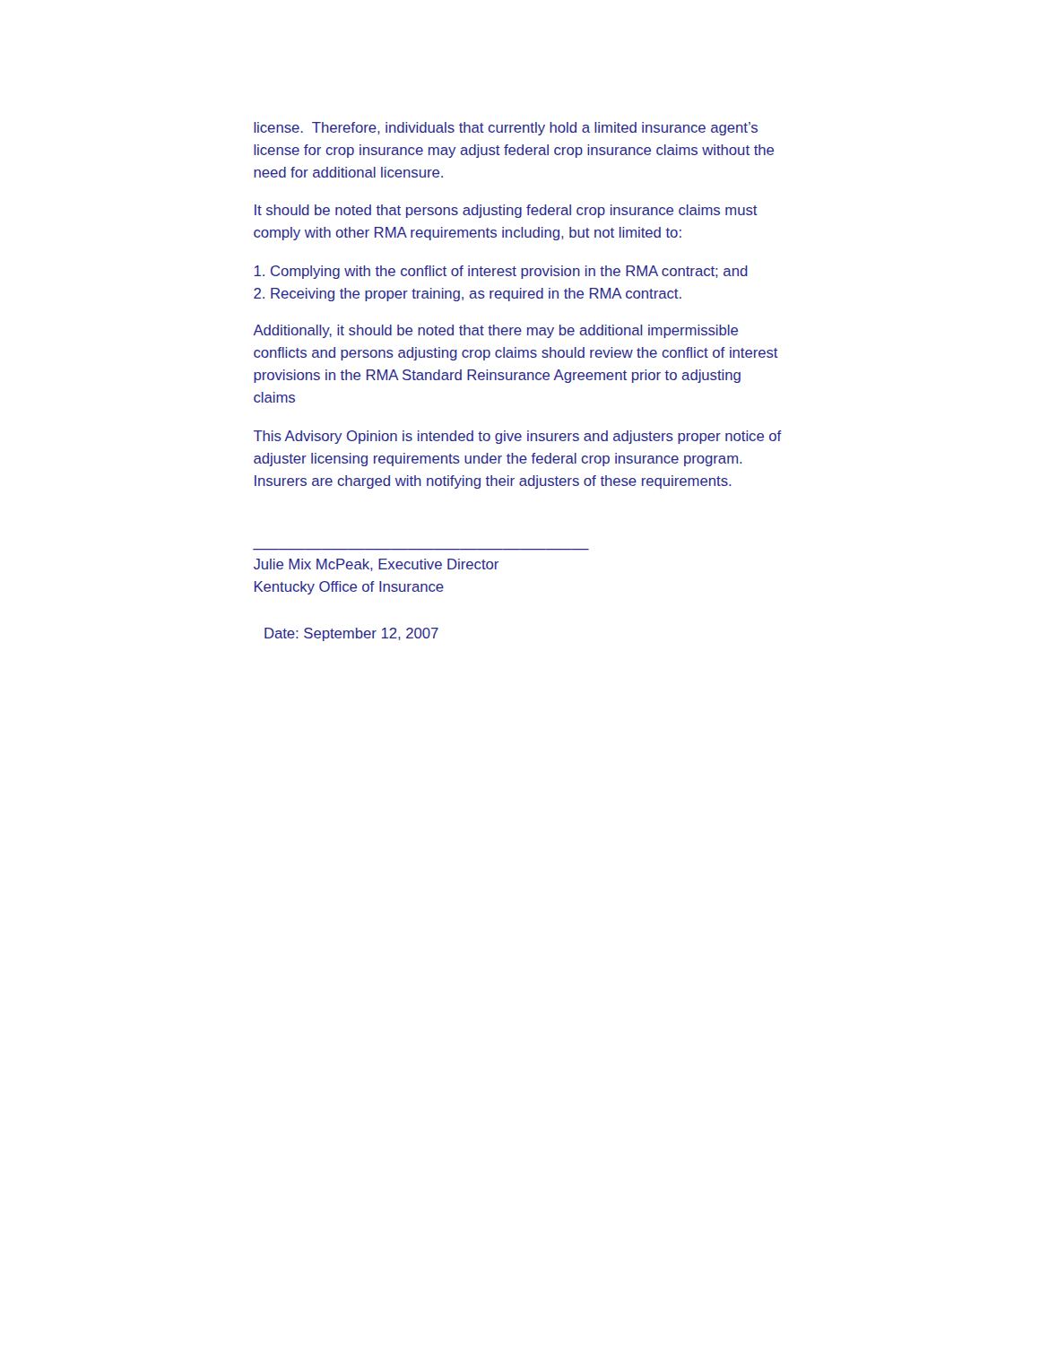license. Therefore, individuals that currently hold a limited insurance agent’s license for crop insurance may adjust federal crop insurance claims without the need for additional licensure.
It should be noted that persons adjusting federal crop insurance claims must comply with other RMA requirements including, but not limited to:
1. Complying with the conflict of interest provision in the RMA contract; and
2. Receiving the proper training, as required in the RMA contract.
Additionally, it should be noted that there may be additional impermissible conflicts and persons adjusting crop claims should review the conflict of interest provisions in the RMA Standard Reinsurance Agreement prior to adjusting claims
This Advisory Opinion is intended to give insurers and adjusters proper notice of adjuster licensing requirements under the federal crop insurance program. Insurers are charged with notifying their adjusters of these requirements.
_______________________________________
Julie Mix McPeak, Executive Director
Kentucky Office of Insurance
Date: September 12, 2007